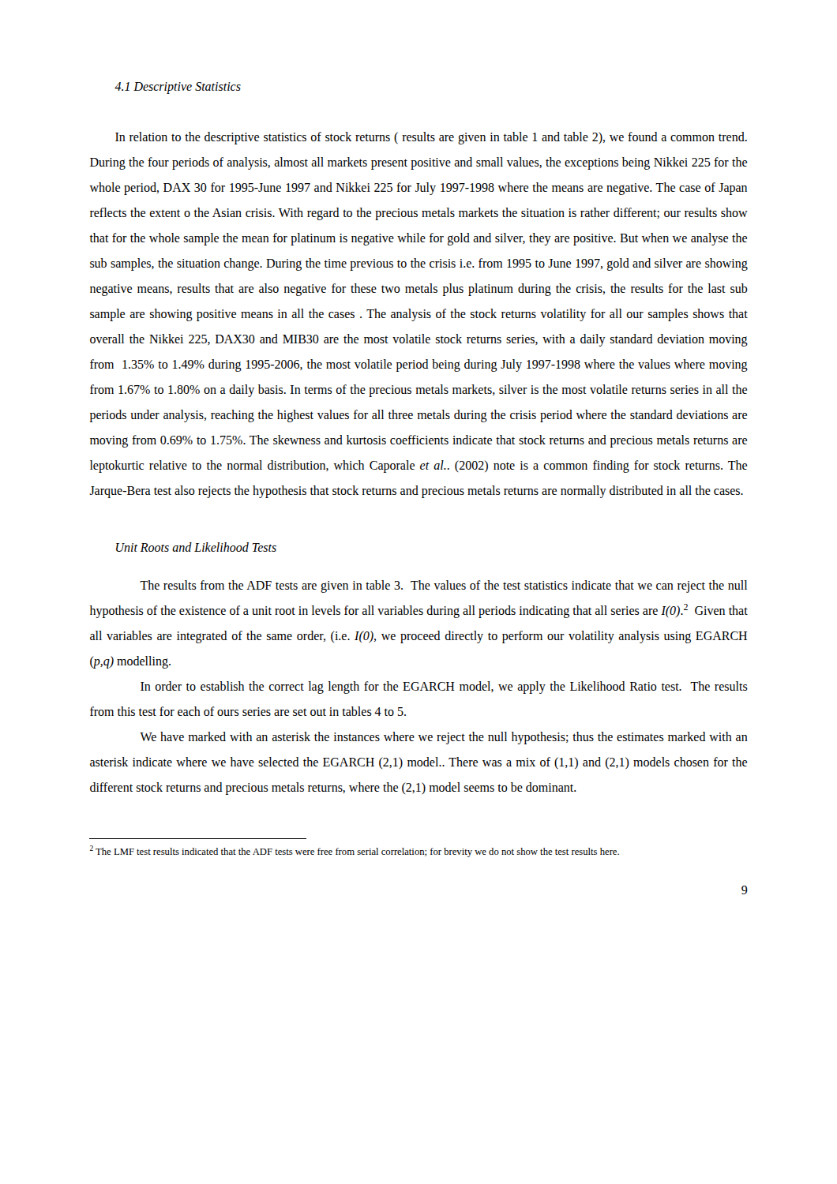4.1 Descriptive Statistics
In relation to the descriptive statistics of stock returns ( results are given in table 1 and table 2), we found a common trend. During the four periods of analysis, almost all markets present positive and small values, the exceptions being Nikkei 225 for the whole period, DAX 30 for 1995-June 1997 and Nikkei 225 for July 1997-1998 where the means are negative. The case of Japan reflects the extent o the Asian crisis. With regard to the precious metals markets the situation is rather different; our results show that for the whole sample the mean for platinum is negative while for gold and silver, they are positive. But when we analyse the sub samples, the situation change. During the time previous to the crisis i.e. from 1995 to June 1997, gold and silver are showing negative means, results that are also negative for these two metals plus platinum during the crisis, the results for the last sub sample are showing positive means in all the cases . The analysis of the stock returns volatility for all our samples shows that overall the Nikkei 225, DAX30 and MIB30 are the most volatile stock returns series, with a daily standard deviation moving from 1.35% to 1.49% during 1995-2006, the most volatile period being during July 1997-1998 where the values where moving from 1.67% to 1.80% on a daily basis. In terms of the precious metals markets, silver is the most volatile returns series in all the periods under analysis, reaching the highest values for all three metals during the crisis period where the standard deviations are moving from 0.69% to 1.75%. The skewness and kurtosis coefficients indicate that stock returns and precious metals returns are leptokurtic relative to the normal distribution, which Caporale et al.. (2002) note is a common finding for stock returns. The Jarque-Bera test also rejects the hypothesis that stock returns and precious metals returns are normally distributed in all the cases.
Unit Roots and Likelihood Tests
The results from the ADF tests are given in table 3. The values of the test statistics indicate that we can reject the null hypothesis of the existence of a unit root in levels for all variables during all periods indicating that all series are I(0).2 Given that all variables are integrated of the same order, (i.e. I(0), we proceed directly to perform our volatility analysis using EGARCH (p,q) modelling.
In order to establish the correct lag length for the EGARCH model, we apply the Likelihood Ratio test. The results from this test for each of ours series are set out in tables 4 to 5.
We have marked with an asterisk the instances where we reject the null hypothesis; thus the estimates marked with an asterisk indicate where we have selected the EGARCH (2,1) model.. There was a mix of (1,1) and (2,1) models chosen for the different stock returns and precious metals returns, where the (2,1) model seems to be dominant.
2 The LMF test results indicated that the ADF tests were free from serial correlation; for brevity we do not show the test results here.
9